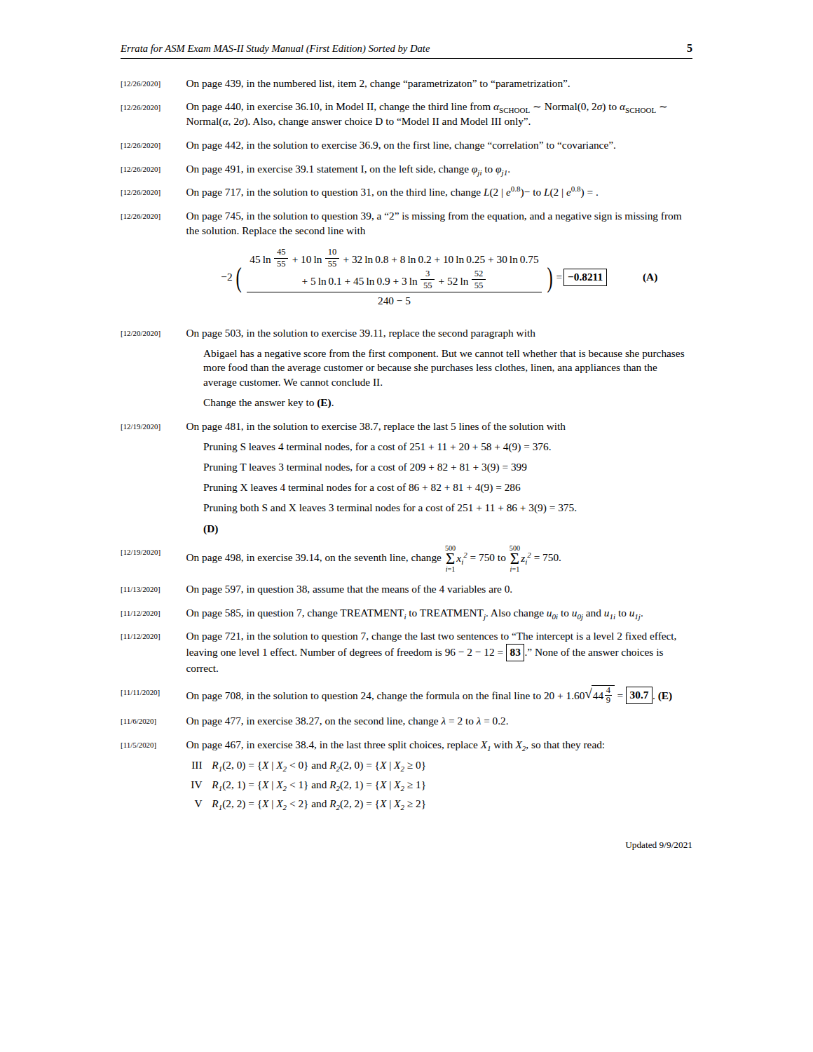Errata for ASM Exam MAS-II Study Manual (First Edition) Sorted by Date 5
[12/26/2020]
On page 439, in the numbered list, item 2, change “parametrizaton” to “parametrization”.
[12/26/2020]
On page 440, in exercise 36.10, in Model II, change the third line from αSCHOOL ∼ Normal(0, 2σ) to αSCHOOL ∼ Normal(α, 2σ). Also, change answer choice D to “Model II and Model III only”.
[12/26/2020]
On page 442, in the solution to exercise 36.9, on the first line, change “correlation” to “covariance”.
[12/26/2020]
On page 491, in exercise 39.1 statement I, on the left side, change φji to φj1.
[12/26/2020]
On page 717, in the solution to question 31, on the third line, change L(2 | e0.8)− to L(2 | e0.8) = .
[12/26/2020]
On page 745, in the solution to question 39, a “2” is missing from the equation, and a negative sign is missing from the solution. Replace the second line with
−2 ( 45 ln 4555 + 10 ln 1055 + 32 ln 0.8 + 8 ln 0.2 + 10 ln 0.25 + 30 ln 0.75
+ 5 ln 0.1 + 45 ln 0.9 + 3 ln 355 + 52 ln 5255 240 − 5 ) = −0.8211 (A)
[12/20/2020]
On page 503, in the solution to exercise 39.11, replace the second paragraph with
Abigael has a negative score from the first component. But we cannot tell whether that is because she purchases more food than the average customer or because she purchases less clothes, linen, ana appliances than the average customer. We cannot conclude II.
Change the answer key to (E).
[12/19/2020]
On page 481, in the solution to exercise 38.7, replace the last 5 lines of the solution with
Pruning S leaves 4 terminal nodes, for a cost of 251 + 11 + 20 + 58 + 4(9) = 376.
Pruning T leaves 3 terminal nodes, for a cost of 209 + 82 + 81 + 3(9) = 399
Pruning X leaves 4 terminal nodes for a cost of 86 + 82 + 81 + 4(9) = 286
Pruning both S and X leaves 3 terminal nodes for a cost of 251 + 11 + 86 + 3(9) = 375.
(D)
[12/19/2020]
On page 498, in exercise 39.14, on the seventh line, change 500 Σi=1 xi2 = 750 to 500 Σi=1 zi2 = 750.
[11/13/2020]
On page 597, in question 38, assume that the means of the 4 variables are 0.
[11/12/2020]
On page 585, in question 7, change TREATMENTi to TREATMENTj. Also change u0i to u0j and u1i to u1j.
[11/12/2020]
On page 721, in the solution to question 7, change the last two sentences to “The intercept is a level 2 fixed effect, leaving one level 1 effect. Number of degrees of freedom is 96 − 2 − 12 = 83.” None of the answer choices is correct.
[11/11/2020]
On page 708, in the solution to question 24, change the formula on the final line to 20 + 1.604449 = 30.7. (E)
[11/6/2020]
On page 477, in exercise 38.27, on the second line, change λ = 2 to λ = 0.2.
[11/5/2020]
On page 467, in exercise 38.4, in the last three split choices, replace X1 with X2, so that they read:
III R1(2, 0) = {X | X2 < 0} and R2(2, 0) = {X | X2 ≥ 0}
IV R1(2, 1) = {X | X2 < 1} and R2(2, 1) = {X | X2 ≥ 1}
VR1(2, 2) = {X | X2 < 2} and R2(2, 2) = {X | X2 ≥ 2}
Updated 9/9/2021